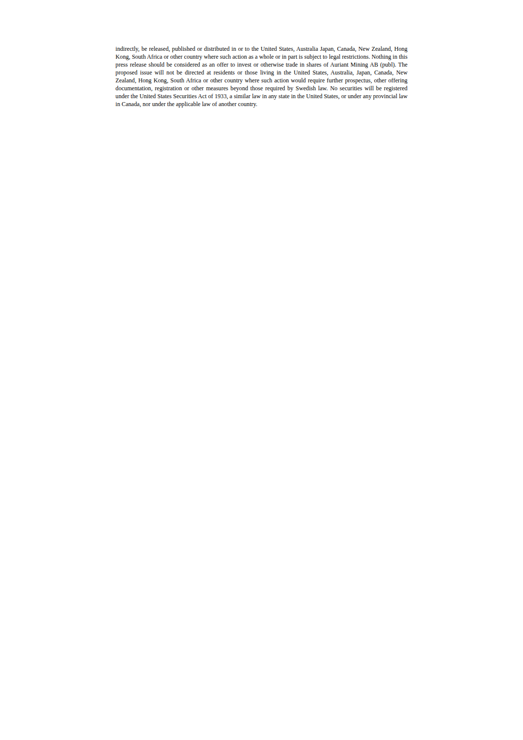indirectly, be released, published or distributed in or to the United States, Australia Japan, Canada, New Zealand, Hong Kong, South Africa or other country where such action as a whole or in part is subject to legal restrictions. Nothing in this press release should be considered as an offer to invest or otherwise trade in shares of Auriant Mining AB (publ). The proposed issue will not be directed at residents or those living in the United States, Australia, Japan, Canada, New Zealand, Hong Kong, South Africa or other country where such action would require further prospectus, other offering documentation, registration or other measures beyond those required by Swedish law. No securities will be registered under the United States Securities Act of 1933, a similar law in any state in the United States, or under any provincial law in Canada, nor under the applicable law of another country.